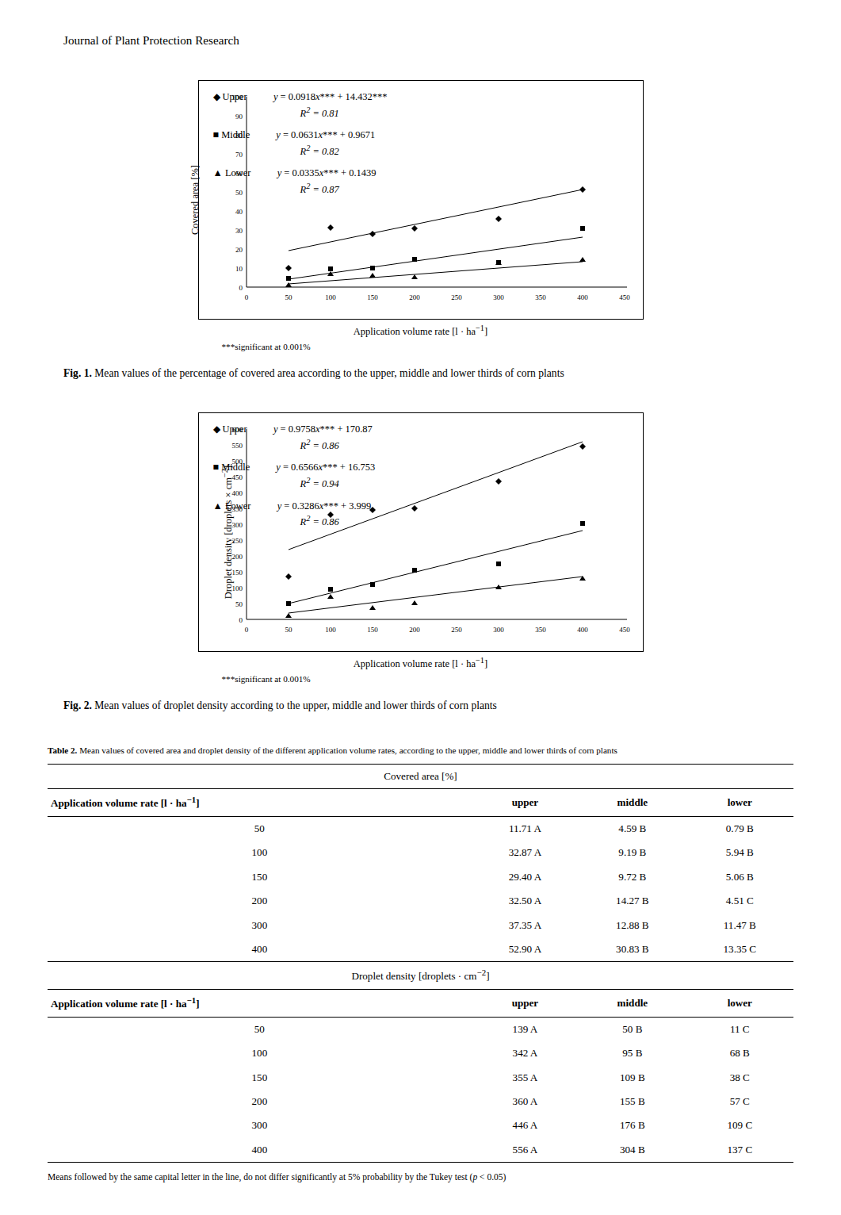Journal of Plant Protection Research
◆ Upper y = 0.0918x*** + 14.432***R2 = 0.81
■ Middle y = 0.0631x*** + 0.9671 R2 = 0.82
▲ Lower y = 0.0335x*** + 0.1439 R2 = 0.87
100 90 80 70 60 50 40 30 20 10 0 0 50 100 150 200 250 300 350 400 450
Covered area [%]
Application volume rate [l · ha−1]
***significant at 0.001%
Fig. 1. Mean values of the percentage of covered area according to the upper, middle and lower thirds of corn plants
◆ Upper y = 0.9758x*** + 170.87 R2 = 0.86
■ Middle y = 0.6566x*** + 16.753 R2 = 0.94
▲ Lower y = 0.3286x*** + 3.999 R2 = 0.86
600 550 500 450 400 350 300 250 200 150 100 50 0 0 50 100 150 200 250 300 350 400 450
Droplet density [droplets × cm−2]
Application volume rate [l · ha−1]
***significant at 0.001%
Fig. 2. Mean values of droplet density according to the upper, middle and lower thirds of corn plants
Table 2. Mean values of covered area and droplet density of the different application volume rates, according to the upper, middle and lower thirds of corn plants
| Covered area [%] |
| Application volume rate [l · ha −1 ] | upper | middle | lower |
| 50 | 11.71 A | 4.59 B | 0.79 B |
| 100 | 32.87 A | 9.19 B | 5.94 B |
| 150 | 29.40 A | 9.72 B | 5.06 B |
| 200 | 32.50 A | 14.27 B | 4.51 C |
| 300 | 37.35 A | 12.88 B | 11.47 B |
| 400 | 52.90 A | 30.83 B | 13.35 C |
| Droplet density [droplets · cm −2 ] |
| Application volume rate [l · ha −1 ] | upper | middle | lower |
| 50 | 139 A | 50 B | 11 C |
| 100 | 342 A | 95 B | 68 B |
| 150 | 355 A | 109 B | 38 C |
| 200 | 360 A | 155 B | 57 C |
| 300 | 446 A | 176 B | 109 C |
| 400 | 556 A | 304 B | 137 C |
Means followed by the same capital letter in the line, do not differ significantly at 5% probability by the Tukey test (p < 0.05)